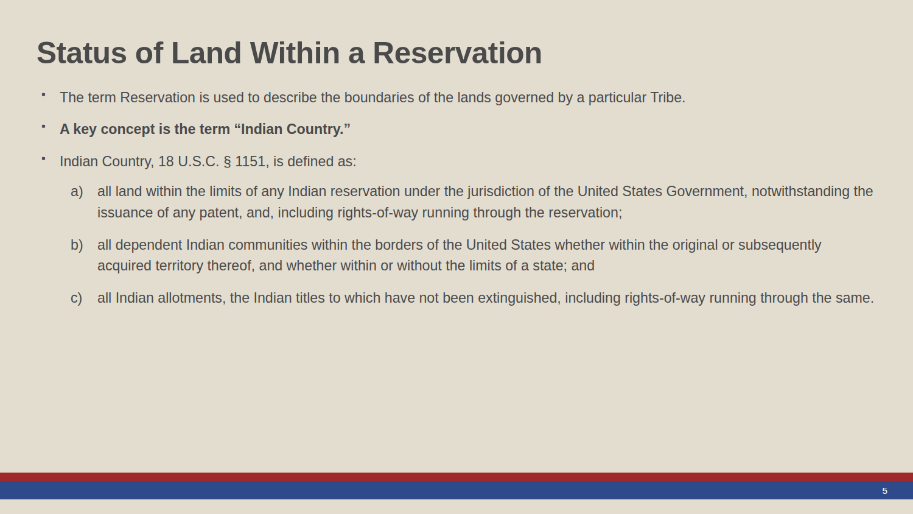Status of Land Within a Reservation
The term Reservation is used to describe the boundaries of the lands governed by a particular Tribe.
A key concept is the term “Indian Country.”
Indian Country, 18 U.S.C. § 1151, is defined as:
all land within the limits of any Indian reservation under the jurisdiction of the United States Government, notwithstanding the issuance of any patent, and, including rights-of-way running through the reservation;
all dependent Indian communities within the borders of the United States whether within the original or subsequently acquired territory thereof, and whether within or without the limits of a state; and
all Indian allotments, the Indian titles to which have not been extinguished, including rights-of-way running through the same.
5